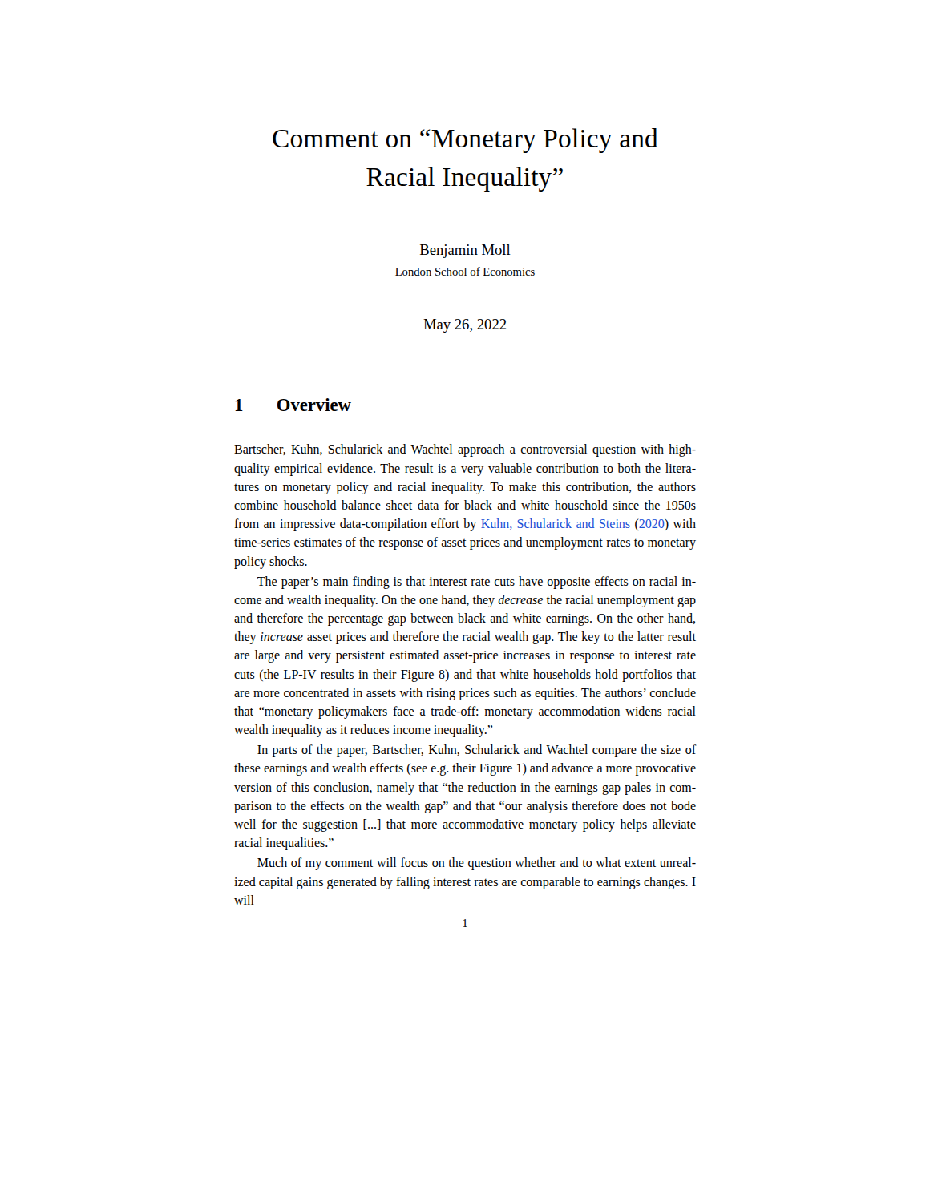Comment on “Monetary Policy and Racial Inequality”
Benjamin Moll
London School of Economics
May 26, 2022
1 Overview
Bartscher, Kuhn, Schularick and Wachtel approach a controversial question with high-quality empirical evidence. The result is a very valuable contribution to both the literatures on monetary policy and racial inequality. To make this contribution, the authors combine household balance sheet data for black and white household since the 1950s from an impressive data-compilation effort by Kuhn, Schularick and Steins (2020) with time-series estimates of the response of asset prices and unemployment rates to monetary policy shocks.
The paper’s main finding is that interest rate cuts have opposite effects on racial income and wealth inequality. On the one hand, they decrease the racial unemployment gap and therefore the percentage gap between black and white earnings. On the other hand, they increase asset prices and therefore the racial wealth gap. The key to the latter result are large and very persistent estimated asset-price increases in response to interest rate cuts (the LP-IV results in their Figure 8) and that white households hold portfolios that are more concentrated in assets with rising prices such as equities. The authors’ conclude that “monetary policymakers face a trade-off: monetary accommodation widens racial wealth inequality as it reduces income inequality.”
In parts of the paper, Bartscher, Kuhn, Schularick and Wachtel compare the size of these earnings and wealth effects (see e.g. their Figure 1) and advance a more provocative version of this conclusion, namely that “the reduction in the earnings gap pales in comparison to the effects on the wealth gap” and that “our analysis therefore does not bode well for the suggestion [...] that more accommodative monetary policy helps alleviate racial inequalities.”
Much of my comment will focus on the question whether and to what extent unrealized capital gains generated by falling interest rates are comparable to earnings changes. I will
1